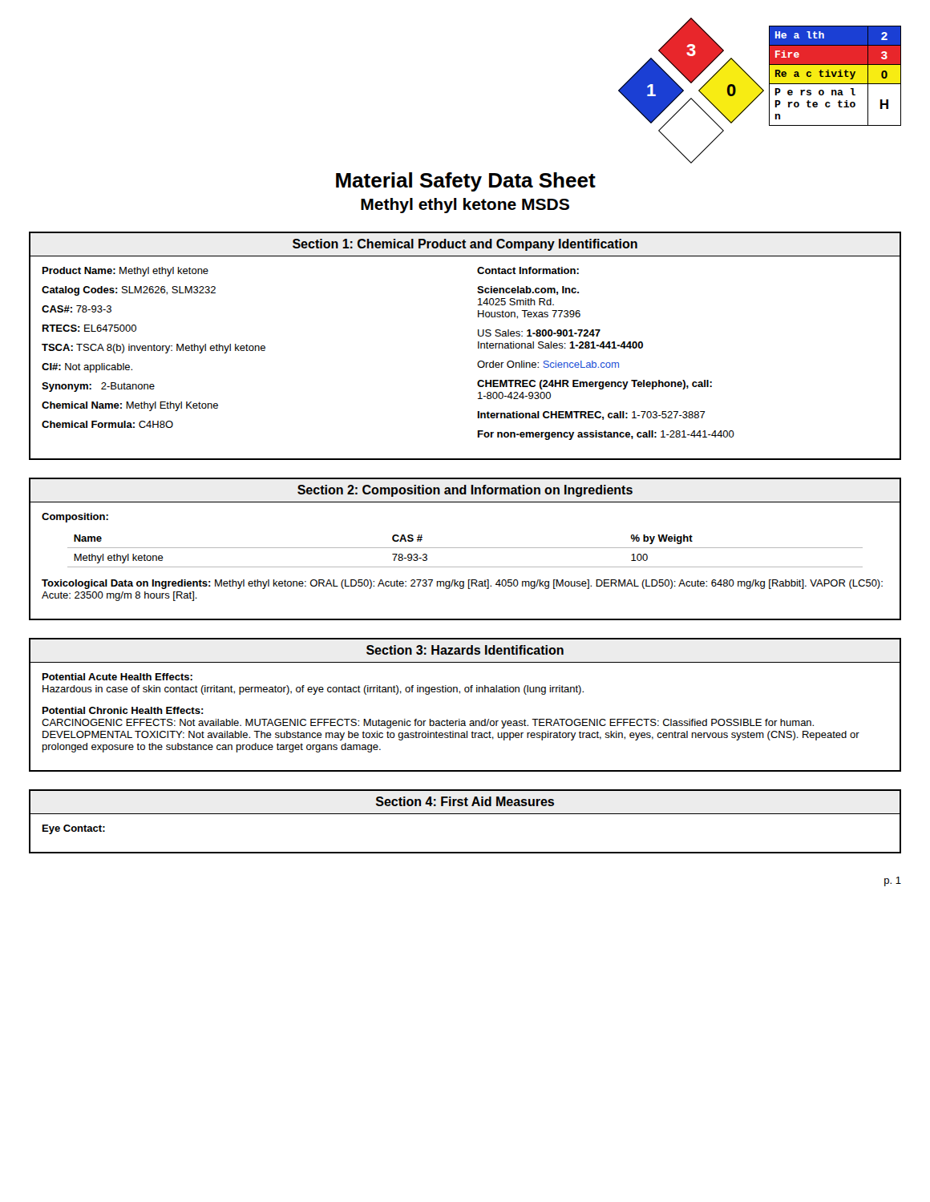3
1
0
| He a lth | 2 |
| Fire | 3 |
| Re a c tivity | 0 |
| P e rs o na l P ro te c tio n | H |
Material Safety Data Sheet
Methyl ethyl ketone MSDS
Section 1: Chemical Product and Company Identification
Product Name: Methyl ethyl ketone
Catalog Codes: SLM2626, SLM3232
CAS#: 78-93-3
RTECS: EL6475000
TSCA: TSCA 8(b) inventory: Methyl ethyl ketone
CI#: Not applicable.
Synonym: 2-Butanone
Chemical Name: Methyl Ethyl Ketone
Chemical Formula: C4H8O
Contact Information:
Sciencelab.com, Inc.
14025 Smith Rd.
Houston, Texas 77396
US Sales: 1-800-901-7247
International Sales: 1-281-441-4400
Order Online: ScienceLab.com
CHEMTREC (24HR Emergency Telephone), call:
1-800-424-9300
International CHEMTREC, call: 1-703-527-3887
For non-emergency assistance, call: 1-281-441-4400
Section 2: Composition and Information on Ingredients
Composition:
| Name | CAS # | % by Weight |
| --- | --- | --- |
| Methyl ethyl ketone | 78-93-3 | 100 |
Toxicological Data on Ingredients: Methyl ethyl ketone: ORAL (LD50): Acute: 2737 mg/kg [Rat]. 4050 mg/kg [Mouse]. DERMAL (LD50): Acute: 6480 mg/kg [Rabbit]. VAPOR (LC50): Acute: 23500 mg/m 8 hours [Rat].
Section 3: Hazards Identification
Potential Acute Health Effects:
Hazardous in case of skin contact (irritant, permeator), of eye contact (irritant), of ingestion, of inhalation (lung irritant).
Potential Chronic Health Effects:
CARCINOGENIC EFFECTS: Not available. MUTAGENIC EFFECTS: Mutagenic for bacteria and/or yeast. TERATOGENIC EFFECTS: Classified POSSIBLE for human. DEVELOPMENTAL TOXICITY: Not available. The substance may be toxic to gastrointestinal tract, upper respiratory tract, skin, eyes, central nervous system (CNS). Repeated or prolonged exposure to the substance can produce target organs damage.
Section 4: First Aid Measures
Eye Contact:
p. 1